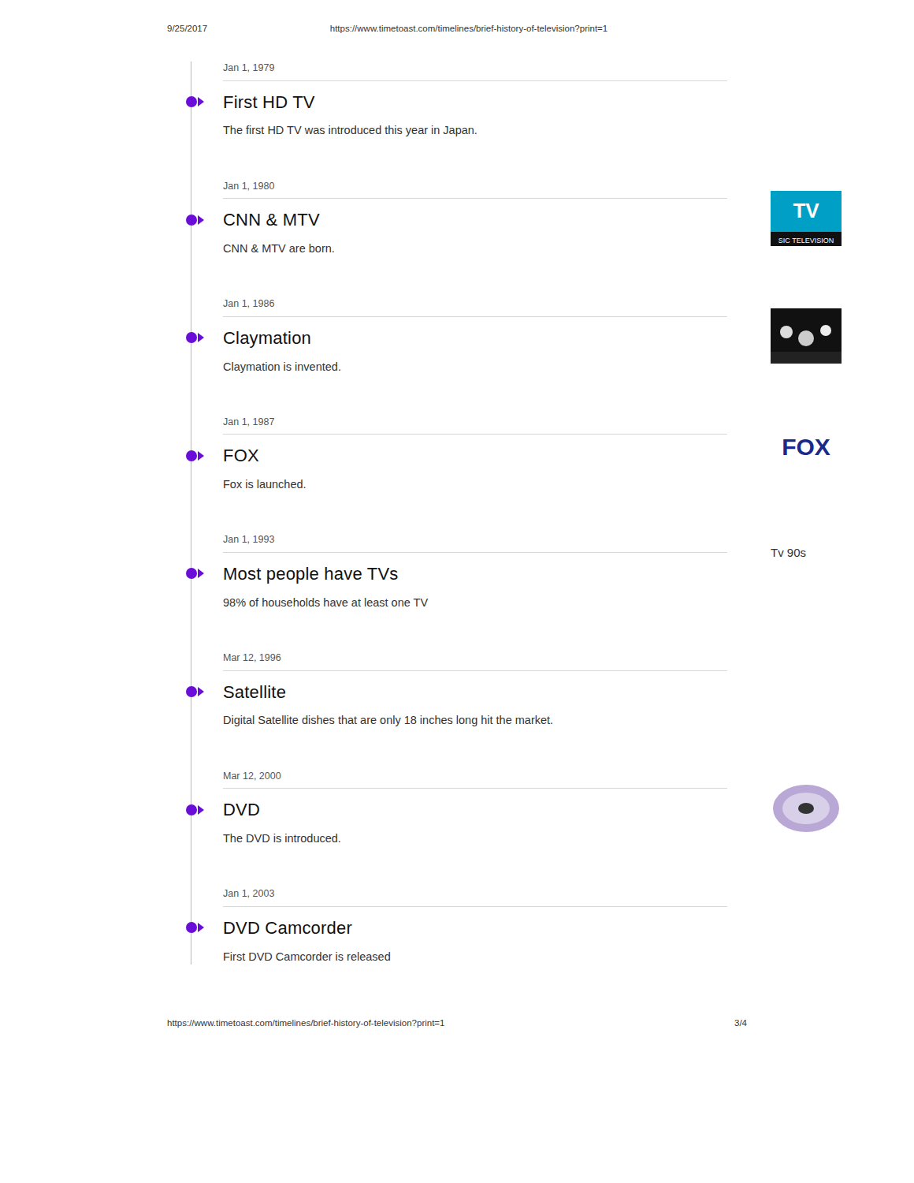9/25/2017 https://www.timetoast.com/timelines/brief-history-of-television?print=1
Jan 1, 1979
First HD TV
The first HD TV was introduced this year in Japan.
Jan 1, 1980
CNN & MTV
CNN & MTV are born.
Jan 1, 1986
Claymation
Claymation is invented.
Jan 1, 1987
FOX
Fox is launched.
Jan 1, 1993
Most people have TVs
98% of households have at least one TV
Tv 90s
Mar 12, 1996
Satellite
Digital Satellite dishes that are only 18 inches long hit the market.
Mar 12, 2000
DVD
The DVD is introduced.
Jan 1, 2003
DVD Camcorder
First DVD Camcorder is released
https://www.timetoast.com/timelines/brief-history-of-television?print=1 3/4